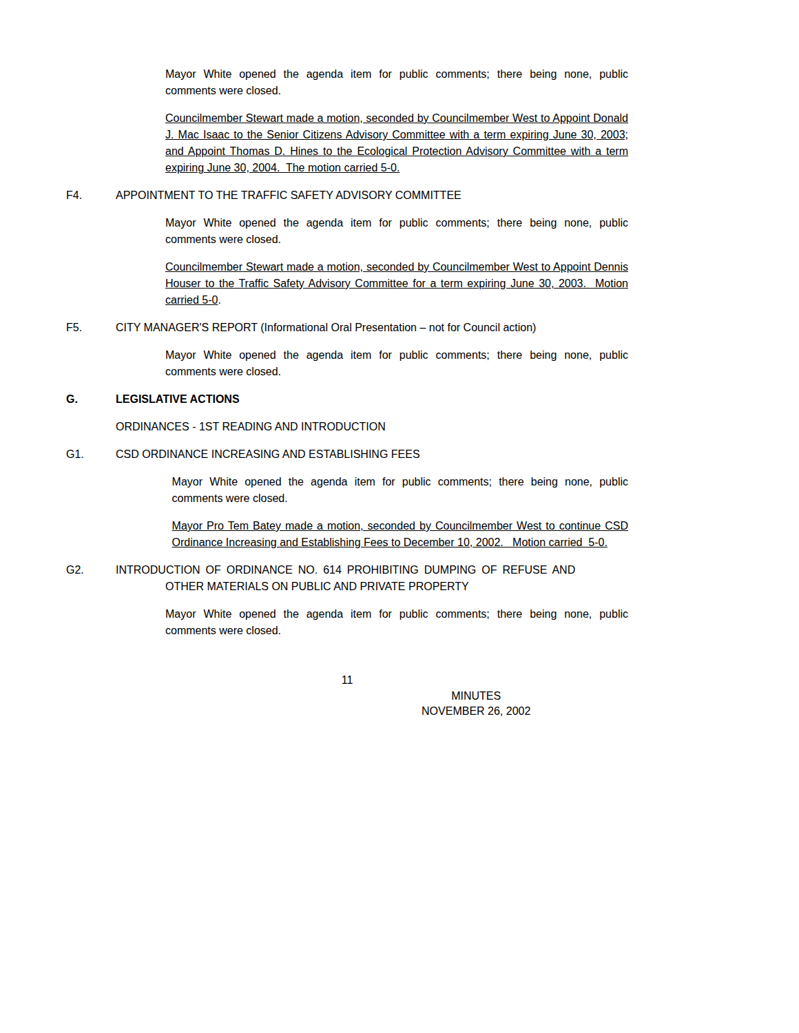Mayor White opened the agenda item for public comments; there being none, public comments were closed.
Councilmember Stewart made a motion, seconded by Councilmember West to Appoint Donald J. Mac Isaac to the Senior Citizens Advisory Committee with a term expiring June 30, 2003; and Appoint Thomas D. Hines to the Ecological Protection Advisory Committee with a term expiring June 30, 2004. The motion carried 5-0.
F4. APPOINTMENT TO THE TRAFFIC SAFETY ADVISORY COMMITTEE
Mayor White opened the agenda item for public comments; there being none, public comments were closed.
Councilmember Stewart made a motion, seconded by Councilmember West to Appoint Dennis Houser to the Traffic Safety Advisory Committee for a term expiring June 30, 2003. Motion carried 5-0.
F5. CITY MANAGER'S REPORT (Informational Oral Presentation – not for Council action)
Mayor White opened the agenda item for public comments; there being none, public comments were closed.
G. LEGISLATIVE ACTIONS
ORDINANCES - 1ST READING AND INTRODUCTION
G1. CSD ORDINANCE INCREASING AND ESTABLISHING FEES
Mayor White opened the agenda item for public comments; there being none, public comments were closed.
Mayor Pro Tem Batey made a motion, seconded by Councilmember West to continue CSD Ordinance Increasing and Establishing Fees to December 10, 2002. Motion carried 5-0.
G2. INTRODUCTION OF ORDINANCE NO. 614 PROHIBITING DUMPING OF REFUSE AND OTHER MATERIALS ON PUBLIC AND PRIVATE PROPERTY
Mayor White opened the agenda item for public comments; there being none, public comments were closed.
11
MINUTES
NOVEMBER 26, 2002